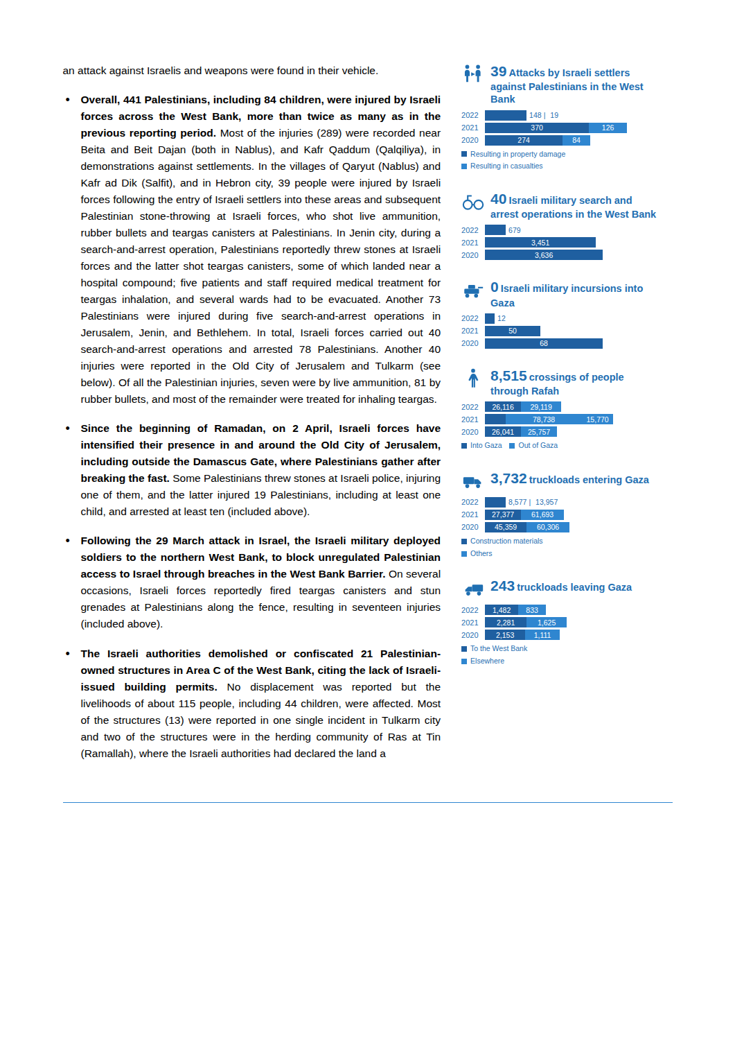an attack against Israelis and weapons were found in their vehicle.
Overall, 441 Palestinians, including 84 children, were injured by Israeli forces across the West Bank, more than twice as many as in the previous reporting period. Most of the injuries (289) were recorded near Beita and Beit Dajan (both in Nablus), and Kafr Qaddum (Qalqiliya), in demonstrations against settlements. In the villages of Qaryut (Nablus) and Kafr ad Dik (Salfit), and in Hebron city, 39 people were injured by Israeli forces following the entry of Israeli settlers into these areas and subsequent Palestinian stone-throwing at Israeli forces, who shot live ammunition, rubber bullets and teargas canisters at Palestinians. In Jenin city, during a search-and-arrest operation, Palestinians reportedly threw stones at Israeli forces and the latter shot teargas canisters, some of which landed near a hospital compound; five patients and staff required medical treatment for teargas inhalation, and several wards had to be evacuated. Another 73 Palestinians were injured during five search-and-arrest operations in Jerusalem, Jenin, and Bethlehem. In total, Israeli forces carried out 40 search-and-arrest operations and arrested 78 Palestinians. Another 40 injuries were reported in the Old City of Jerusalem and Tulkarm (see below). Of all the Palestinian injuries, seven were by live ammunition, 81 by rubber bullets, and most of the remainder were treated for inhaling teargas.
Since the beginning of Ramadan, on 2 April, Israeli forces have intensified their presence in and around the Old City of Jerusalem, including outside the Damascus Gate, where Palestinians gather after breaking the fast. Some Palestinians threw stones at Israeli police, injuring one of them, and the latter injured 19 Palestinians, including at least one child, and arrested at least ten (included above).
Following the 29 March attack in Israel, the Israeli military deployed soldiers to the northern West Bank, to block unregulated Palestinian access to Israel through breaches in the West Bank Barrier. On several occasions, Israeli forces reportedly fired teargas canisters and stun grenades at Palestinians along the fence, resulting in seventeen injuries (included above).
The Israeli authorities demolished or confiscated 21 Palestinian-owned structures in Area C of the West Bank, citing the lack of Israeli-issued building permits. No displacement was reported but the livelihoods of about 115 people, including 44 children, were affected. Most of the structures (13) were reported in one single incident in Tulkarm city and two of the structures were in the herding community of Ras at Tin (Ramallah), where the Israeli authorities had declared the land a
39 Attacks by Israeli settlers
against Palestinians in the West Bank
2022
148
|
19
2021
370
126
2020
274
84
Resulting in property damage
Resulting in casualties
40 Israeli military search and arrest operations in the West Bank
2022
679
2021
3,451
2020
3,636
0 Israeli military incursions into Gaza
2022
12
2021
50
2020
68
8,515 crossings of people through Rafah
2022
26,116
29,119
2021
78,738
15,770
2020
26,041
25,757
Into Gaza Out of Gaza
3,732 truckloads entering Gaza
2022
8,577
|
13,957
2021
27,377
61,693
2020
45,359
60,306
Construction materials
Others
243 truckloads leaving Gaza
2022
1,482
833
2021
2,281
1,625
2020
2,153
1,111
To the West Bank
Elsewhere